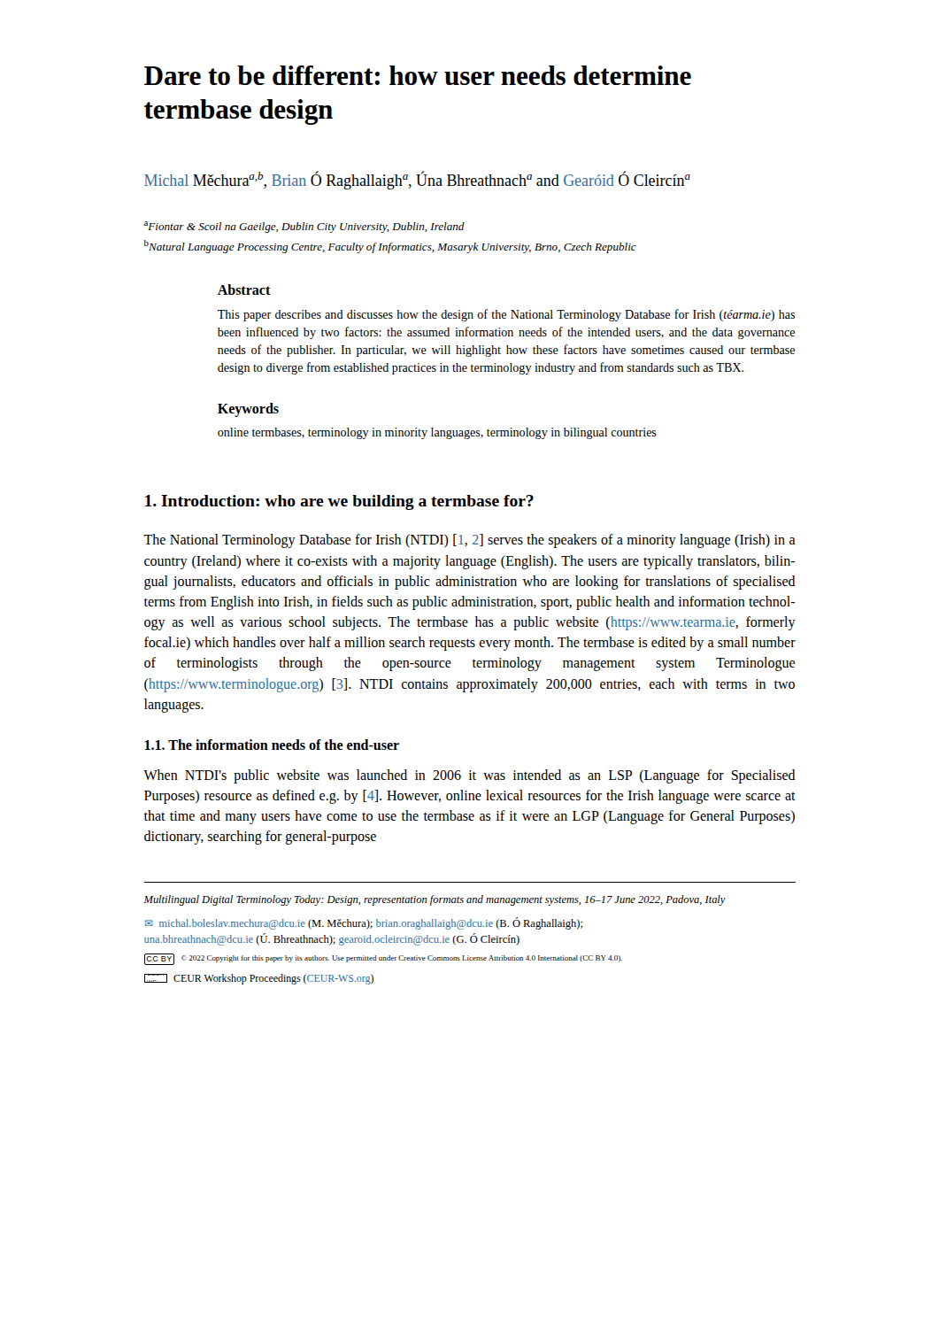Dare to be different: how user needs determine termbase design
Michal Měchuraa,b, Brian Ó Raghallaigha, Úna Bhreathnacha and Gearóid Ó Cleircína
aFiontar & Scoil na Gaeilge, Dublin City University, Dublin, Ireland
bNatural Language Processing Centre, Faculty of Informatics, Masaryk University, Brno, Czech Republic
Abstract
This paper describes and discusses how the design of the National Terminology Database for Irish (téarma.ie) has been influenced by two factors: the assumed information needs of the intended users, and the data governance needs of the publisher. In particular, we will highlight how these factors have sometimes caused our termbase design to diverge from established practices in the terminology industry and from standards such as TBX.
Keywords
online termbases, terminology in minority languages, terminology in bilingual countries
1. Introduction: who are we building a termbase for?
The National Terminology Database for Irish (NTDI) [1, 2] serves the speakers of a minority language (Irish) in a country (Ireland) where it co-exists with a majority language (English). The users are typically translators, bilingual journalists, educators and officials in public administration who are looking for translations of specialised terms from English into Irish, in fields such as public administration, sport, public health and information technology as well as various school subjects. The termbase has a public website (https://www.tearma.ie, formerly focal.ie) which handles over half a million search requests every month. The termbase is edited by a small number of terminologists through the open-source terminology management system Terminologue (https://www.terminologue.org) [3]. NTDI contains approximately 200,000 entries, each with terms in two languages.
1.1. The information needs of the end-user
When NTDI's public website was launched in 2006 it was intended as an LSP (Language for Specialised Purposes) resource as defined e.g. by [4]. However, online lexical resources for the Irish language were scarce at that time and many users have come to use the termbase as if it were an LGP (Language for General Purposes) dictionary, searching for general-purpose
Multilingual Digital Terminology Today: Design, representation formats and management systems, 16–17 June 2022, Padova, Italy
✉ michal.boleslav.mechura@dcu.ie (M. Měchura); brian.oraghallaigh@dcu.ie (B. Ó Raghallaigh);
una.bhreathnach@dcu.ie (Ú. Bhreathnach); gearoid.ocleircin@dcu.ie (G. Ó Cleircín)
CC BY
© 2022 Copyright for this paper by its authors. Use permitted under Creative Commons License Attribution 4.0 International (CC BY 4.0).
CEUR
WS CEUR Workshop Proceedings (CEUR-WS.org)